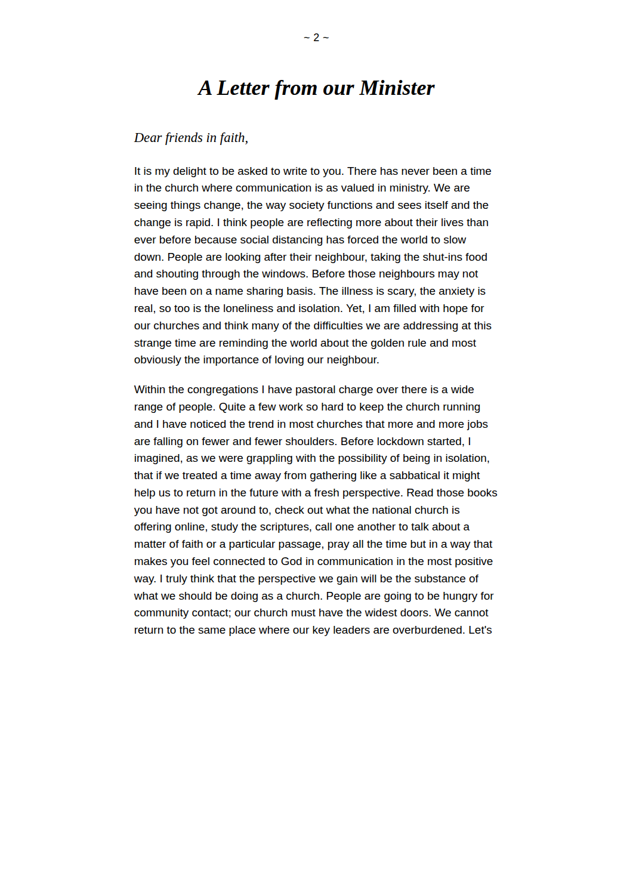~ 2 ~
A Letter from our Minister
Dear friends in faith,
It is my delight to be asked to write to you. There has never been a time in the church where communication is as valued in ministry. We are seeing things change, the way society functions and sees itself and the change is rapid. I think people are reflecting more about their lives than ever before because social distancing has forced the world to slow down. People are looking after their neighbour, taking the shut-ins food and shouting through the windows. Before those neighbours may not have been on a name sharing basis. The illness is scary, the anxiety is real, so too is the loneliness and isolation. Yet, I am filled with hope for our churches and think many of the difficulties we are addressing at this strange time are reminding the world about the golden rule and most obviously the importance of loving our neighbour.
Within the congregations I have pastoral charge over there is a wide range of people. Quite a few work so hard to keep the church running and I have noticed the trend in most churches that more and more jobs are falling on fewer and fewer shoulders. Before lockdown started, I imagined, as we were grappling with the possibility of being in isolation, that if we treated a time away from gathering like a sabbatical it might help us to return in the future with a fresh perspective. Read those books you have not got around to, check out what the national church is offering online, study the scriptures, call one another to talk about a matter of faith or a particular passage, pray all the time but in a way that makes you feel connected to God in communication in the most positive way. I truly think that the perspective we gain will be the substance of what we should be doing as a church. People are going to be hungry for community contact; our church must have the widest doors. We cannot return to the same place where our key leaders are overburdened. Let's